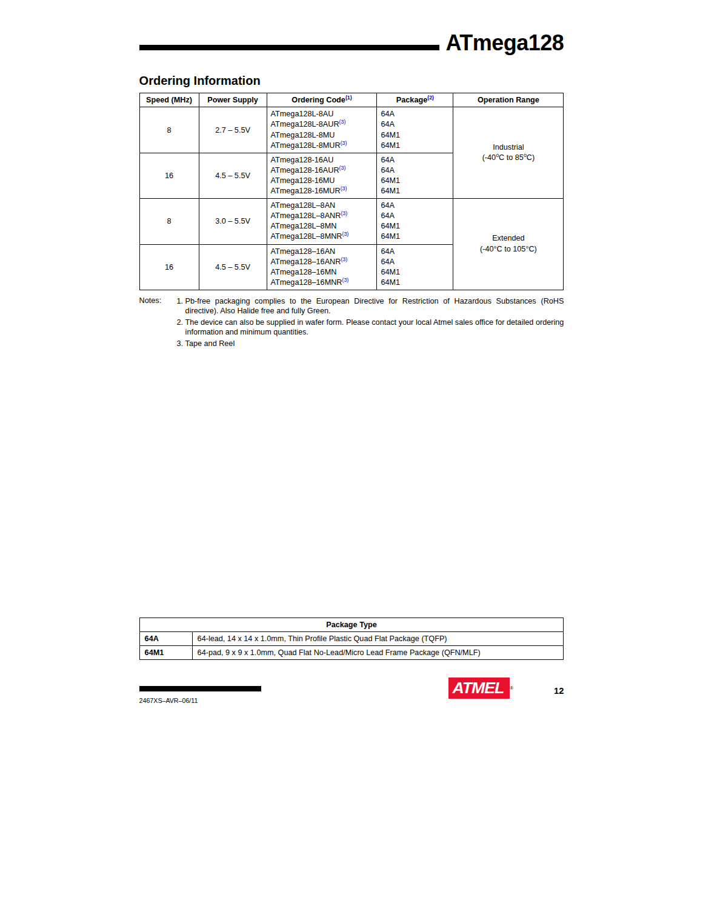ATmega128
Ordering Information
| Speed (MHz) | Power Supply | Ordering Code (1) | Package (2) | Operation Range |
| --- | --- | --- | --- | --- |
| 8 | 2.7 – 5.5V | ATmega128L-8AU ATmega128L-8AUR (3) ATmega128L-8MU ATmega128L-8MUR (3) | 64A 64A 64M1 64M1 | Industrial (-40 o C to 85 o C) |
| 16 | 4.5 – 5.5V | ATmega128-16AU ATmega128-16AUR (3) ATmega128-16MU ATmega128-16MUR (3) | 64A 64A 64M1 64M1 |
| 8 | 3.0 – 5.5V | ATmega128L–8AN ATmega128L–8ANR (3) ATmega128L–8MN ATmega128L–8MNR (3) | 64A 64A 64M1 64M1 | Extended (-40°C to 105°C) |
| 16 | 4.5 – 5.5V | ATmega128–16AN ATmega128–16ANR (3) ATmega128–16MN ATmega128–16MNR (3) | 64A 64A 64M1 64M1 |
Notes:
Pb-free packaging complies to the European Directive for Restriction of Hazardous Substances (RoHS directive). Also Halide free and fully Green.
The device can also be supplied in wafer form. Please contact your local Atmel sales office for detailed ordering information and minimum quantities.
Tape and Reel
| Package Type |
| --- |
| 64A | 64-lead, 14 x 14 x 1.0mm, Thin Profile Plastic Quad Flat Package (TQFP) |
| 64M1 | 64-pad, 9 x 9 x 1.0mm, Quad Flat No-Lead/Micro Lead Frame Package (QFN/MLF) |
2467XS–AVR–06/11
ATMEL®
12